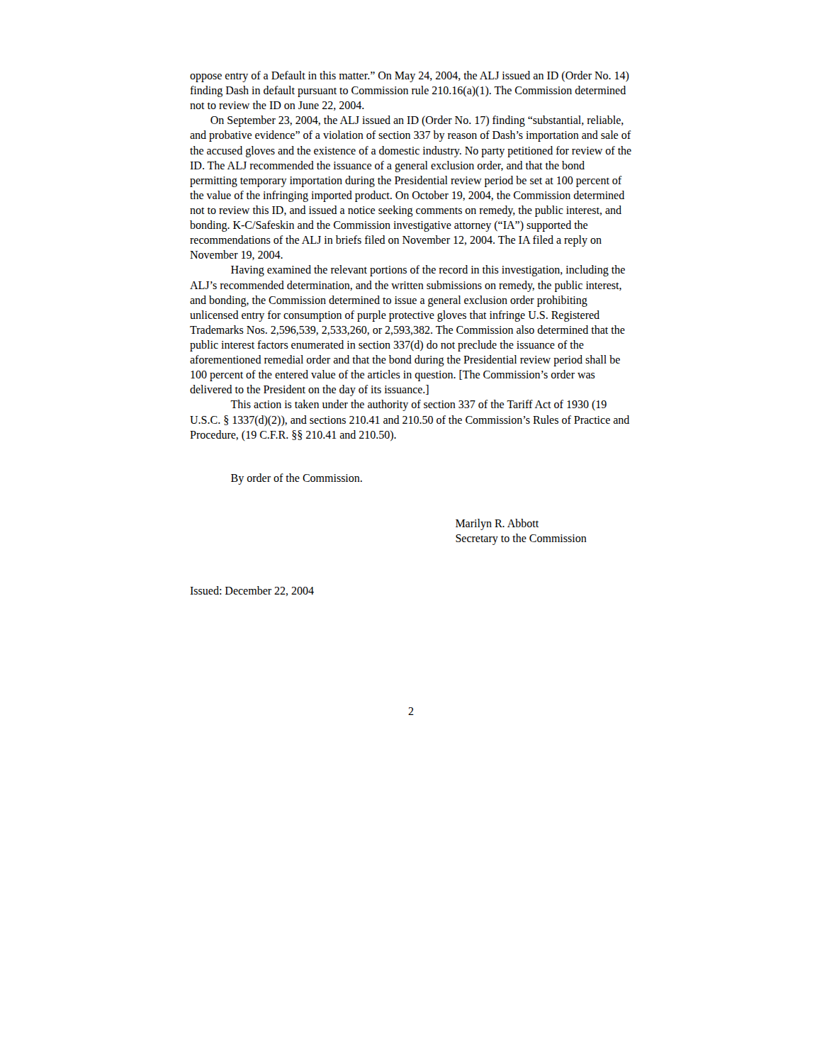oppose entry of a Default in this matter.” On May 24, 2004, the ALJ issued an ID (Order No. 14) finding Dash in default pursuant to Commission rule 210.16(a)(1). The Commission determined not to review the ID on June 22, 2004.
On September 23, 2004, the ALJ issued an ID (Order No. 17) finding “substantial, reliable, and probative evidence” of a violation of section 337 by reason of Dash’s importation and sale of the accused gloves and the existence of a domestic industry. No party petitioned for review of the ID. The ALJ recommended the issuance of a general exclusion order, and that the bond permitting temporary importation during the Presidential review period be set at 100 percent of the value of the infringing imported product. On October 19, 2004, the Commission determined not to review this ID, and issued a notice seeking comments on remedy, the public interest, and bonding. K-C/Safeskin and the Commission investigative attorney (“IA”) supported the recommendations of the ALJ in briefs filed on November 12, 2004. The IA filed a reply on November 19, 2004.
Having examined the relevant portions of the record in this investigation, including the ALJ’s recommended determination, and the written submissions on remedy, the public interest, and bonding, the Commission determined to issue a general exclusion order prohibiting unlicensed entry for consumption of purple protective gloves that infringe U.S. Registered Trademarks Nos. 2,596,539, 2,533,260, or 2,593,382. The Commission also determined that the public interest factors enumerated in section 337(d) do not preclude the issuance of the aforementioned remedial order and that the bond during the Presidential review period shall be 100 percent of the entered value of the articles in question. [The Commission’s order was delivered to the President on the day of its issuance.]
This action is taken under the authority of section 337 of the Tariff Act of 1930 (19 U.S.C. § 1337(d)(2)), and sections 210.41 and 210.50 of the Commission’s Rules of Practice and Procedure, (19 C.F.R. §§ 210.41 and 210.50).
By order of the Commission.
Marilyn R. Abbott
Secretary to the Commission
Issued: December 22, 2004
2